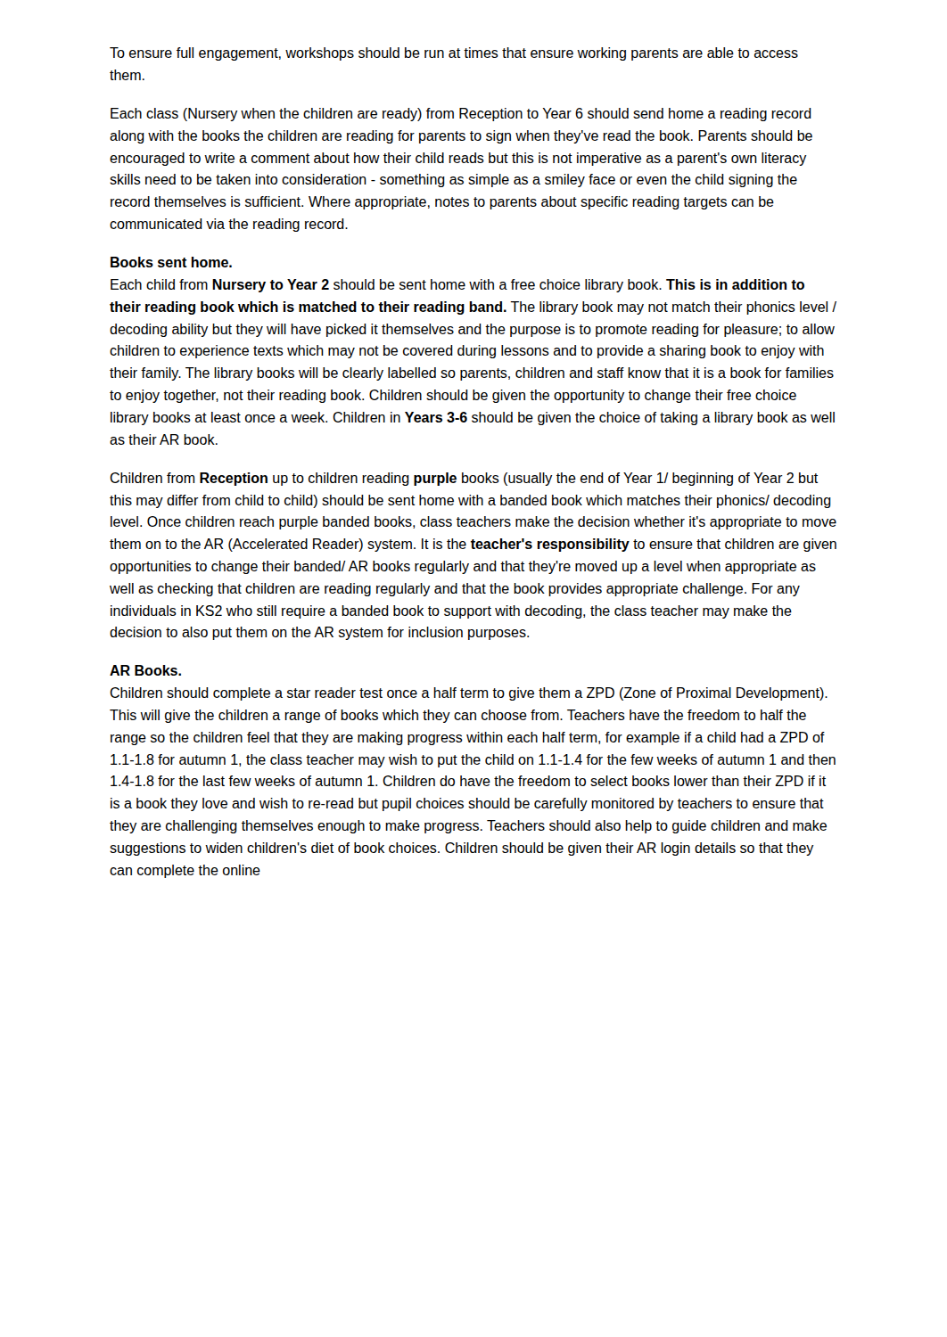To ensure full engagement, workshops should be run at times that ensure working parents are able to access them.
Each class (Nursery when the children are ready) from Reception to Year 6 should send home a reading record along with the books the children are reading for parents to sign when they've read the book. Parents should be encouraged to write a comment about how their child reads but this is not imperative as a parent's own literacy skills need to be taken into consideration - something as simple as a smiley face or even the child signing the record themselves is sufficient. Where appropriate, notes to parents about specific reading targets can be communicated via the reading record.
Books sent home.
Each child from Nursery to Year 2 should be sent home with a free choice library book. This is in addition to their reading book which is matched to their reading band. The library book may not match their phonics level / decoding ability but they will have picked it themselves and the purpose is to promote reading for pleasure; to allow children to experience texts which may not be covered during lessons and to provide a sharing book to enjoy with their family. The library books will be clearly labelled so parents, children and staff know that it is a book for families to enjoy together, not their reading book. Children should be given the opportunity to change their free choice library books at least once a week. Children in Years 3-6 should be given the choice of taking a library book as well as their AR book.
Children from Reception up to children reading purple books (usually the end of Year 1/ beginning of Year 2 but this may differ from child to child) should be sent home with a banded book which matches their phonics/ decoding level. Once children reach purple banded books, class teachers make the decision whether it's appropriate to move them on to the AR (Accelerated Reader) system. It is the teacher's responsibility to ensure that children are given opportunities to change their banded/ AR books regularly and that they're moved up a level when appropriate as well as checking that children are reading regularly and that the book provides appropriate challenge. For any individuals in KS2 who still require a banded book to support with decoding, the class teacher may make the decision to also put them on the AR system for inclusion purposes.
AR Books.
Children should complete a star reader test once a half term to give them a ZPD (Zone of Proximal Development). This will give the children a range of books which they can choose from. Teachers have the freedom to half the range so the children feel that they are making progress within each half term, for example if a child had a ZPD of 1.1-1.8 for autumn 1, the class teacher may wish to put the child on 1.1-1.4 for the few weeks of autumn 1 and then 1.4-1.8 for the last few weeks of autumn 1. Children do have the freedom to select books lower than their ZPD if it is a book they love and wish to re-read but pupil choices should be carefully monitored by teachers to ensure that they are challenging themselves enough to make progress. Teachers should also help to guide children and make suggestions to widen children's diet of book choices. Children should be given their AR login details so that they can complete the online